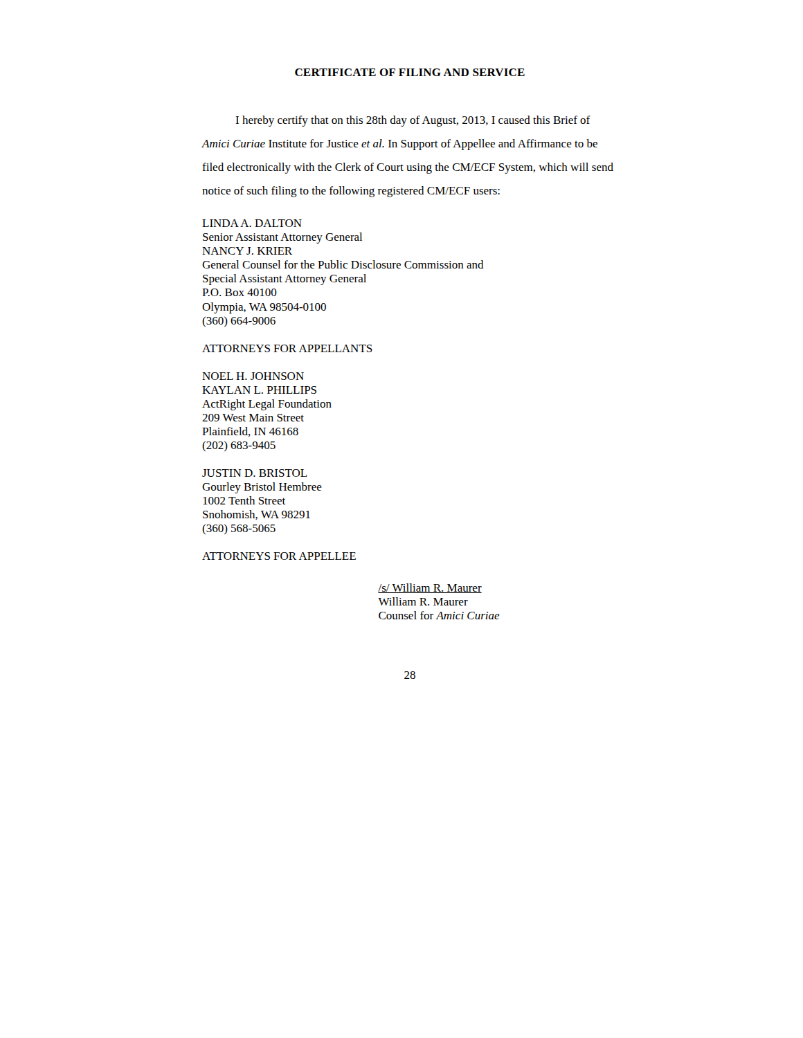CERTIFICATE OF FILING AND SERVICE
I hereby certify that on this 28th day of August, 2013, I caused this Brief of Amici Curiae Institute for Justice et al. In Support of Appellee and Affirmance to be filed electronically with the Clerk of Court using the CM/ECF System, which will send notice of such filing to the following registered CM/ECF users:
LINDA A. DALTON
Senior Assistant Attorney General
NANCY J. KRIER
General Counsel for the Public Disclosure Commission and
Special Assistant Attorney General
P.O. Box 40100
Olympia, WA 98504-0100
(360) 664-9006
ATTORNEYS FOR APPELLANTS
NOEL H. JOHNSON
KAYLAN L. PHILLIPS
ActRight Legal Foundation
209 West Main Street
Plainfield, IN 46168
(202) 683-9405
JUSTIN D. BRISTOL
Gourley Bristol Hembree
1002 Tenth Street
Snohomish, WA 98291
(360) 568-5065
ATTORNEYS FOR APPELLEE
/s/ William R. Maurer
William R. Maurer
Counsel for Amici Curiae
28